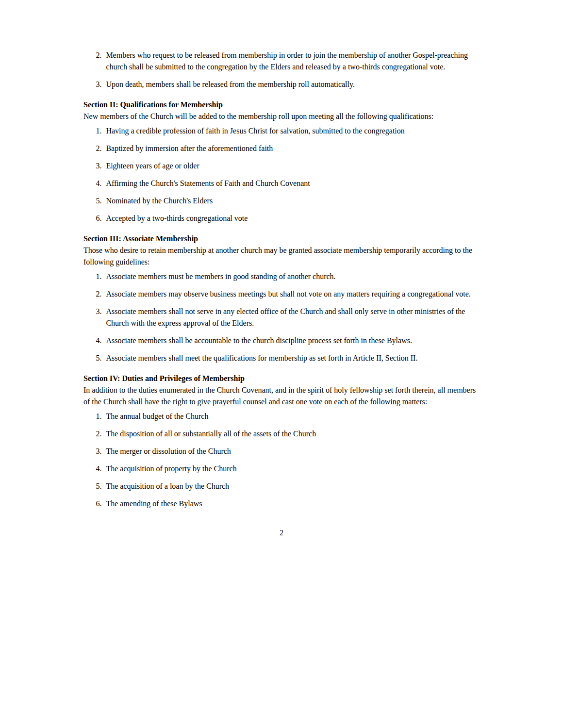Members who request to be released from membership in order to join the membership of another Gospel-preaching church shall be submitted to the congregation by the Elders and released by a two-thirds congregational vote.
Upon death, members shall be released from the membership roll automatically.
Section II: Qualifications for Membership
New members of the Church will be added to the membership roll upon meeting all the following qualifications:
Having a credible profession of faith in Jesus Christ for salvation, submitted to the congregation
Baptized by immersion after the aforementioned faith
Eighteen years of age or older
Affirming the Church's Statements of Faith and Church Covenant
Nominated by the Church's Elders
Accepted by a two-thirds congregational vote
Section III: Associate Membership
Those who desire to retain membership at another church may be granted associate membership temporarily according to the following guidelines:
Associate members must be members in good standing of another church.
Associate members may observe business meetings but shall not vote on any matters requiring a congregational vote.
Associate members shall not serve in any elected office of the Church and shall only serve in other ministries of the Church with the express approval of the Elders.
Associate members shall be accountable to the church discipline process set forth in these Bylaws.
Associate members shall meet the qualifications for membership as set forth in Article II, Section II.
Section IV: Duties and Privileges of Membership
In addition to the duties enumerated in the Church Covenant, and in the spirit of holy fellowship set forth therein, all members of the Church shall have the right to give prayerful counsel and cast one vote on each of the following matters:
The annual budget of the Church
The disposition of all or substantially all of the assets of the Church
The merger or dissolution of the Church
The acquisition of property by the Church
The acquisition of a loan by the Church
The amending of these Bylaws
2